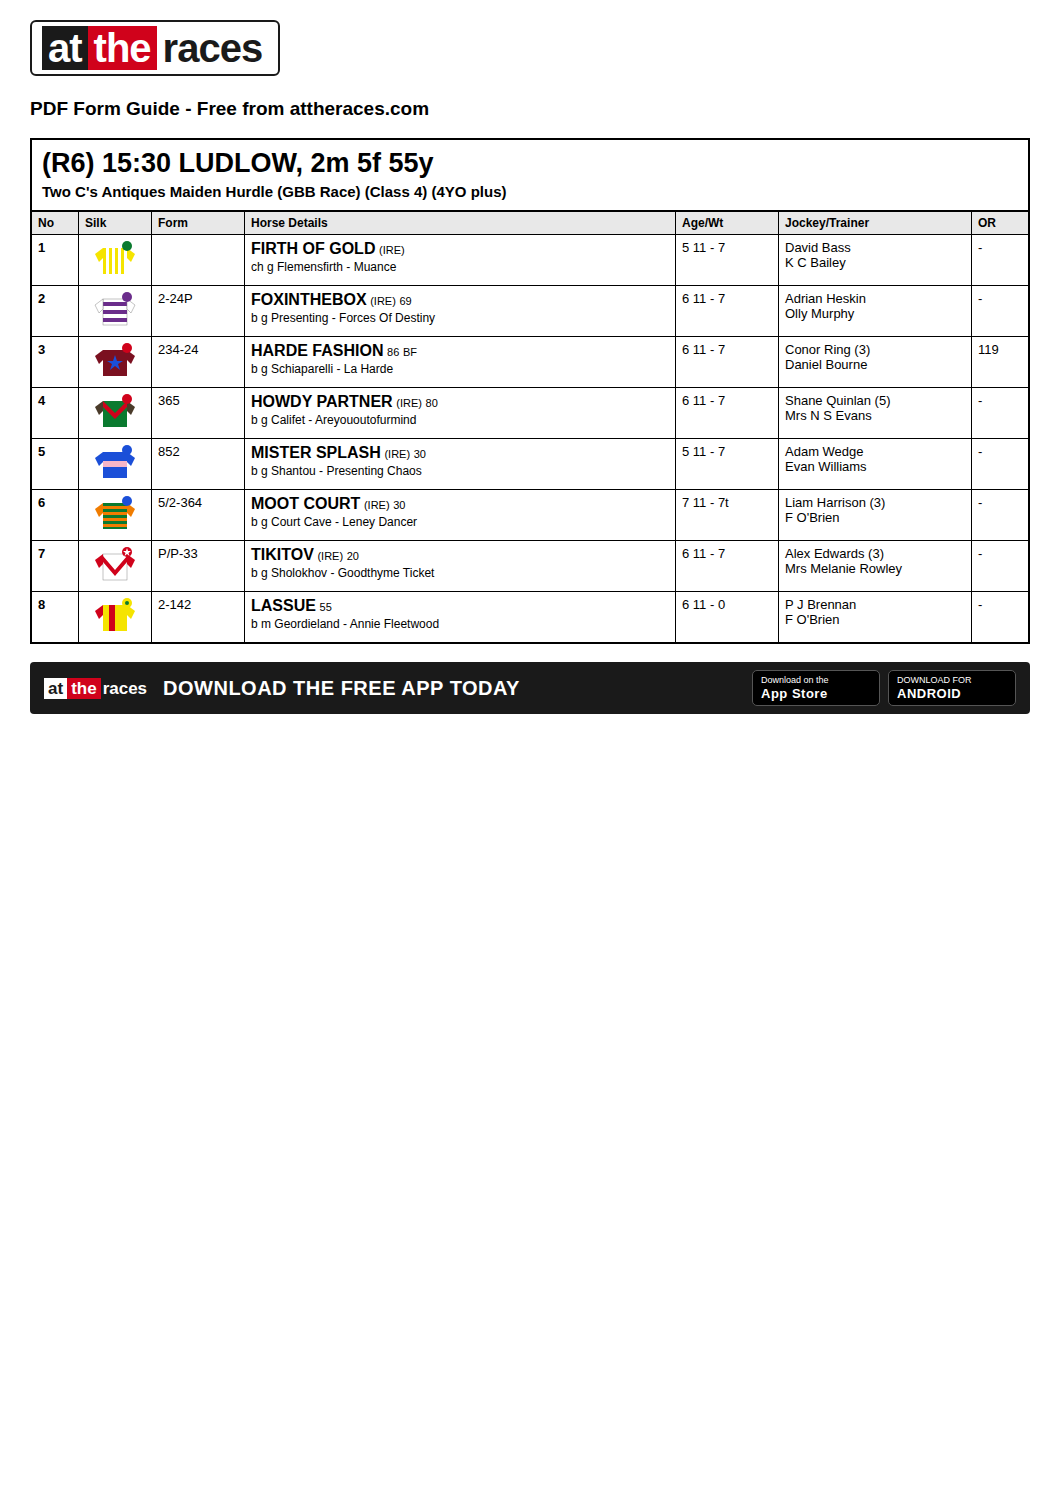at the races
PDF Form Guide - Free from attheraces.com
(R6) 15:30 LUDLOW, 2m 5f 55y Two C's Antiques Maiden Hurdle (GBB Race) (Class 4) (4YO plus)
| No | Silk | Form | Horse Details | Age/Wt | Jockey/Trainer | OR |
| --- | --- | --- | --- | --- | --- | --- |
| 1 | | | FIRTH OF GOLD (IRE) ch g Flemensfirth - Muance | 5 11 - 7 | David Bass K C Bailey | - |
| 2 | | 2-24P | FOXINTHEBOX (IRE) 69 b g Presenting - Forces Of Destiny | 6 11 - 7 | Adrian Heskin Olly Murphy | - |
| 3 | | 234-24 | HARDE FASHION 86 BF b g Schiaparelli - La Harde | 6 11 - 7 | Conor Ring (3) Daniel Bourne | 119 |
| 4 | | 365 | HOWDY PARTNER (IRE) 80 b g Califet - Areyououtofurmind | 6 11 - 7 | Shane Quinlan (5) Mrs N S Evans | - |
| 5 | | 852 | MISTER SPLASH (IRE) 30 b g Shantou - Presenting Chaos | 5 11 - 7 | Adam Wedge Evan Williams | - |
| 6 | | 5/2-364 | MOOT COURT (IRE) 30 b g Court Cave - Leney Dancer | 7 11 - 7t | Liam Harrison (3) F O'Brien | - |
| 7 | | P/P-33 | TIKITOV (IRE) 20 b g Sholokhov - Goodthyme Ticket | 6 11 - 7 | Alex Edwards (3) Mrs Melanie Rowley | - |
| 8 | | 2-142 | LASSUE 55 b m Geordieland - Annie Fleetwood | 6 11 - 0 | P J Brennan F O'Brien | - |
at the races
DOWNLOAD THE FREE APP TODAY
Download on theApp Store
DOWNLOAD FORANDROID